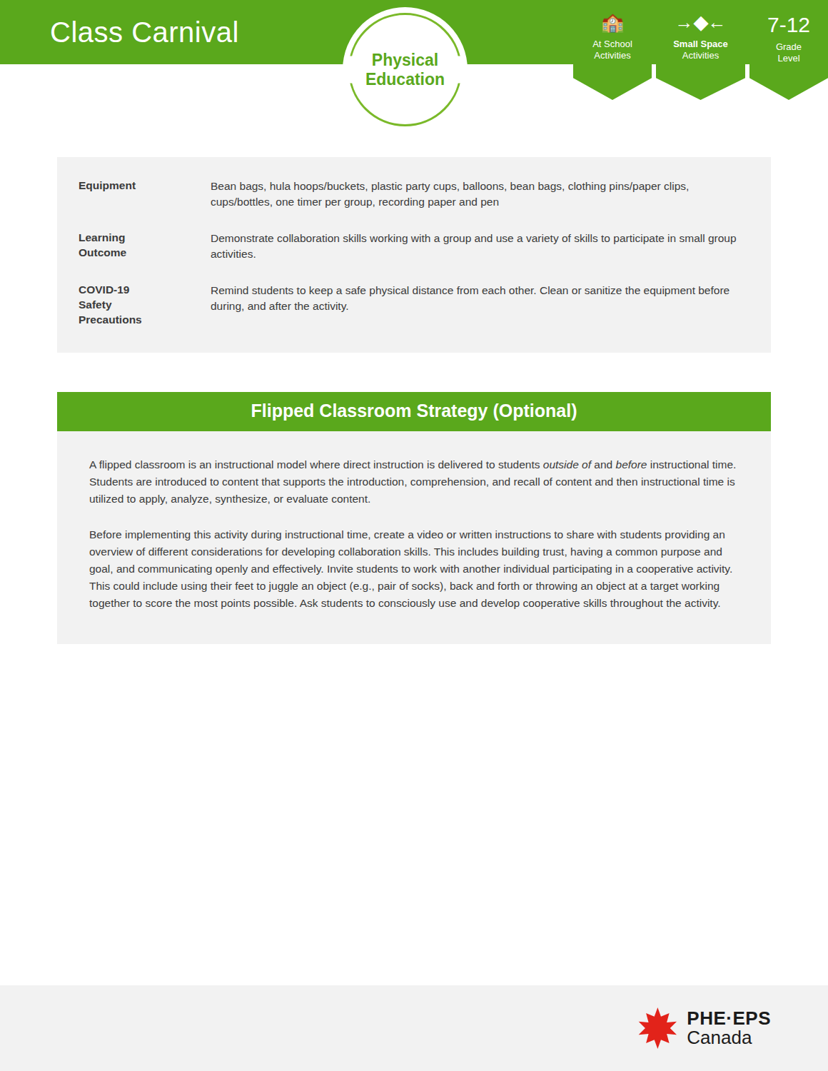Class Carnival
Physical
Education
🏫 At School
Activities
→◆← Small Space
Activities
7-12 Grade
Level
| Equipment | Bean bags, hula hoops/buckets, plastic party cups, balloons, bean bags, clothing pins/paper clips, cups/bottles, one timer per group, recording paper and pen |
| Learning Outcome | Demonstrate collaboration skills working with a group and use a variety of skills to participate in small group activities. |
| COVID-19 Safety Precautions | Remind students to keep a safe physical distance from each other. Clean or sanitize the equipment before during, and after the activity. |
Flipped Classroom Strategy (Optional)
A flipped classroom is an instructional model where direct instruction is delivered to students outside of and before instructional time. Students are introduced to content that supports the introduction, comprehension, and recall of content and then instructional time is utilized to apply, analyze, synthesize, or evaluate content.
Before implementing this activity during instructional time, create a video or written instructions to share with students providing an overview of different considerations for developing collaboration skills. This includes building trust, having a common purpose and goal, and communicating openly and effectively. Invite students to work with another individual participating in a cooperative activity. This could include using their feet to juggle an object (e.g., pair of socks), back and forth or throwing an object at a target working together to score the most points possible. Ask students to consciously use and develop cooperative skills throughout the activity.
PHE·EPS
Canada